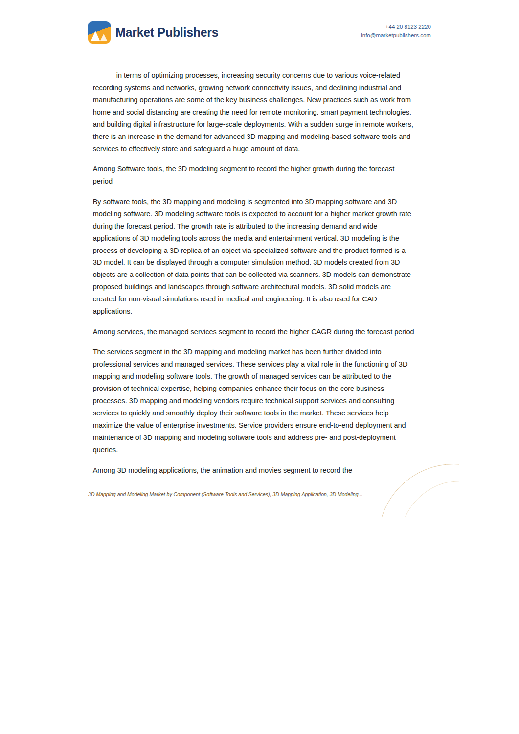Market Publishers
+44 20 8123 2220
info@marketpublishers.com
in terms of optimizing processes, increasing security concerns due to various voice-related recording systems and networks, growing network connectivity issues, and declining industrial and manufacturing operations are some of the key business challenges. New practices such as work from home and social distancing are creating the need for remote monitoring, smart payment technologies, and building digital infrastructure for large-scale deployments. With a sudden surge in remote workers, there is an increase in the demand for advanced 3D mapping and modeling-based software tools and services to effectively store and safeguard a huge amount of data.
Among Software tools, the 3D modeling segment to record the higher growth during the forecast period
By software tools, the 3D mapping and modeling is segmented into 3D mapping software and 3D modeling software. 3D modeling software tools is expected to account for a higher market growth rate during the forecast period. The growth rate is attributed to the increasing demand and wide applications of 3D modeling tools across the media and entertainment vertical. 3D modeling is the process of developing a 3D replica of an object via specialized software and the product formed is a 3D model. It can be displayed through a computer simulation method. 3D models created from 3D objects are a collection of data points that can be collected via scanners. 3D models can demonstrate proposed buildings and landscapes through software architectural models. 3D solid models are created for non-visual simulations used in medical and engineering. It is also used for CAD applications.
Among services, the managed services segment to record the higher CAGR during the forecast period
The services segment in the 3D mapping and modeling market has been further divided into professional services and managed services. These services play a vital role in the functioning of 3D mapping and modeling software tools. The growth of managed services can be attributed to the provision of technical expertise, helping companies enhance their focus on the core business processes. 3D mapping and modeling vendors require technical support services and consulting services to quickly and smoothly deploy their software tools in the market. These services help maximize the value of enterprise investments. Service providers ensure end-to-end deployment and maintenance of 3D mapping and modeling software tools and address pre- and post-deployment queries.
Among 3D modeling applications, the animation and movies segment to record the
3D Mapping and Modeling Market by Component (Software Tools and Services), 3D Mapping Application, 3D Modeling...